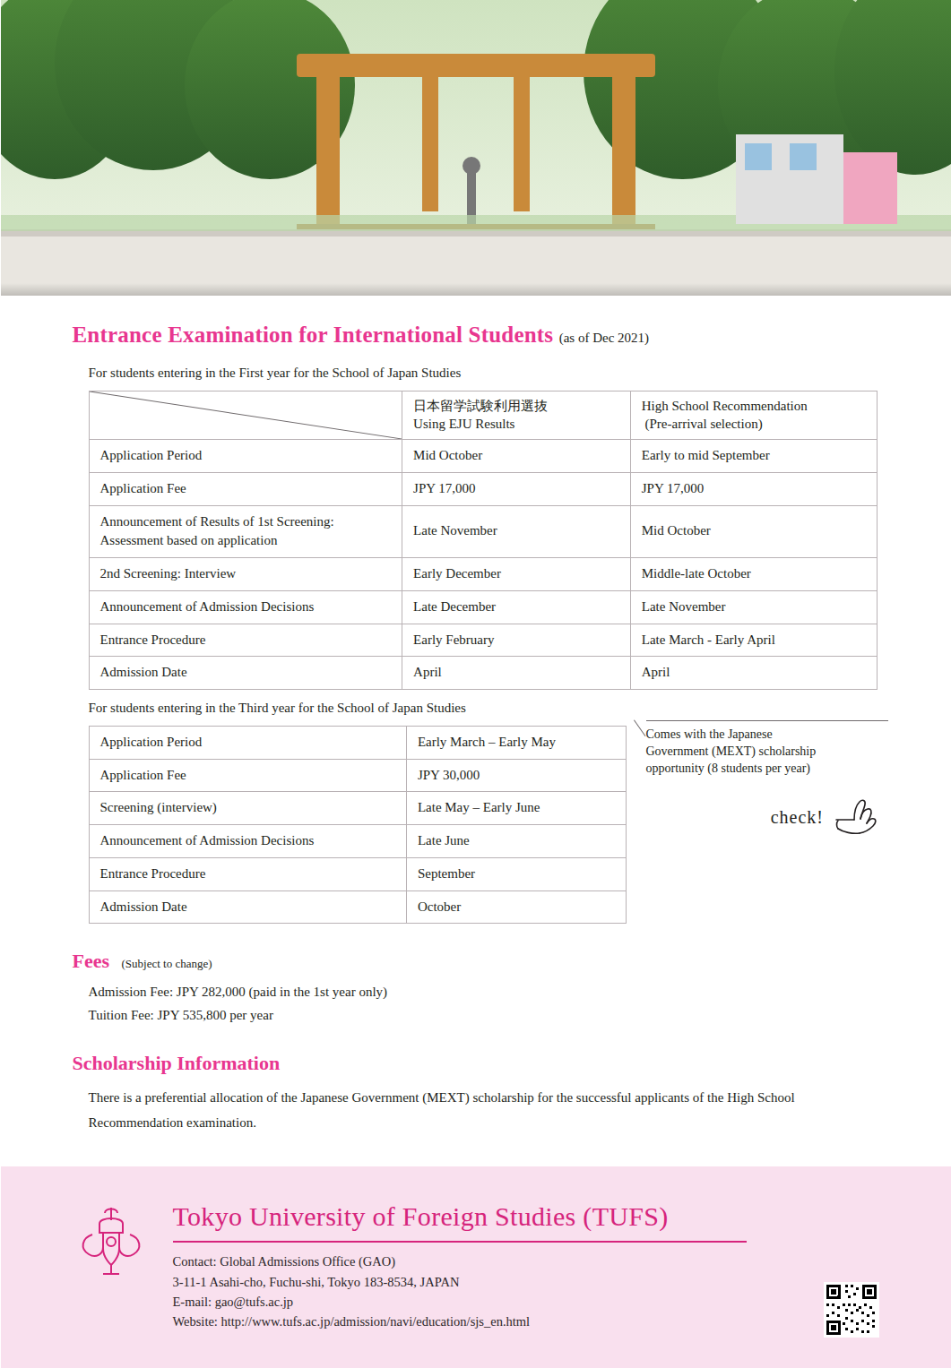Entrance Examination for International Students (as of Dec 2021)
For students entering in the First year for the School of Japan Studies
| | 日本留学試験利用選抜 Using EJU Results | High School Recommendation (Pre-arrival selection) |
| --- | --- | --- |
| Application Period | Mid October | Early to mid September |
| Application Fee | JPY 17,000 | JPY 17,000 |
| Announcement of Results of 1st Screening: Assessment based on application | Late November | Mid October |
| 2nd Screening: Interview | Early December | Middle-late October |
| Announcement of Admission Decisions | Late December | Late November |
| Entrance Procedure | Early February | Late March - Early April |
| Admission Date | April | April |
For students entering in the Third year for the School of Japan Studies
| Application Period | Early March – Early May |
| Application Fee | JPY 30,000 |
| Screening (interview) | Late May – Early June |
| Announcement of Admission Decisions | Late June |
| Entrance Procedure | September |
| Admission Date | October |
Comes with the Japanese
Government (MEXT) scholarship
opportunity (8 students per year)
check!
Fees (Subject to change)
Admission Fee: JPY 282,000 (paid in the 1st year only)
Tuition Fee: JPY 535,800 per year
Scholarship Information
There is a preferential allocation of the Japanese Government (MEXT) scholarship for the successful applicants of the High School Recommendation examination.
Tokyo University of Foreign Studies (TUFS)
Contact: Global Admissions Office (GAO)
3-11-1 Asahi-cho, Fuchu-shi, Tokyo 183-8534, JAPAN
E-mail: gao@tufs.ac.jp
Website: http://www.tufs.ac.jp/admission/navi/education/sjs_en.html